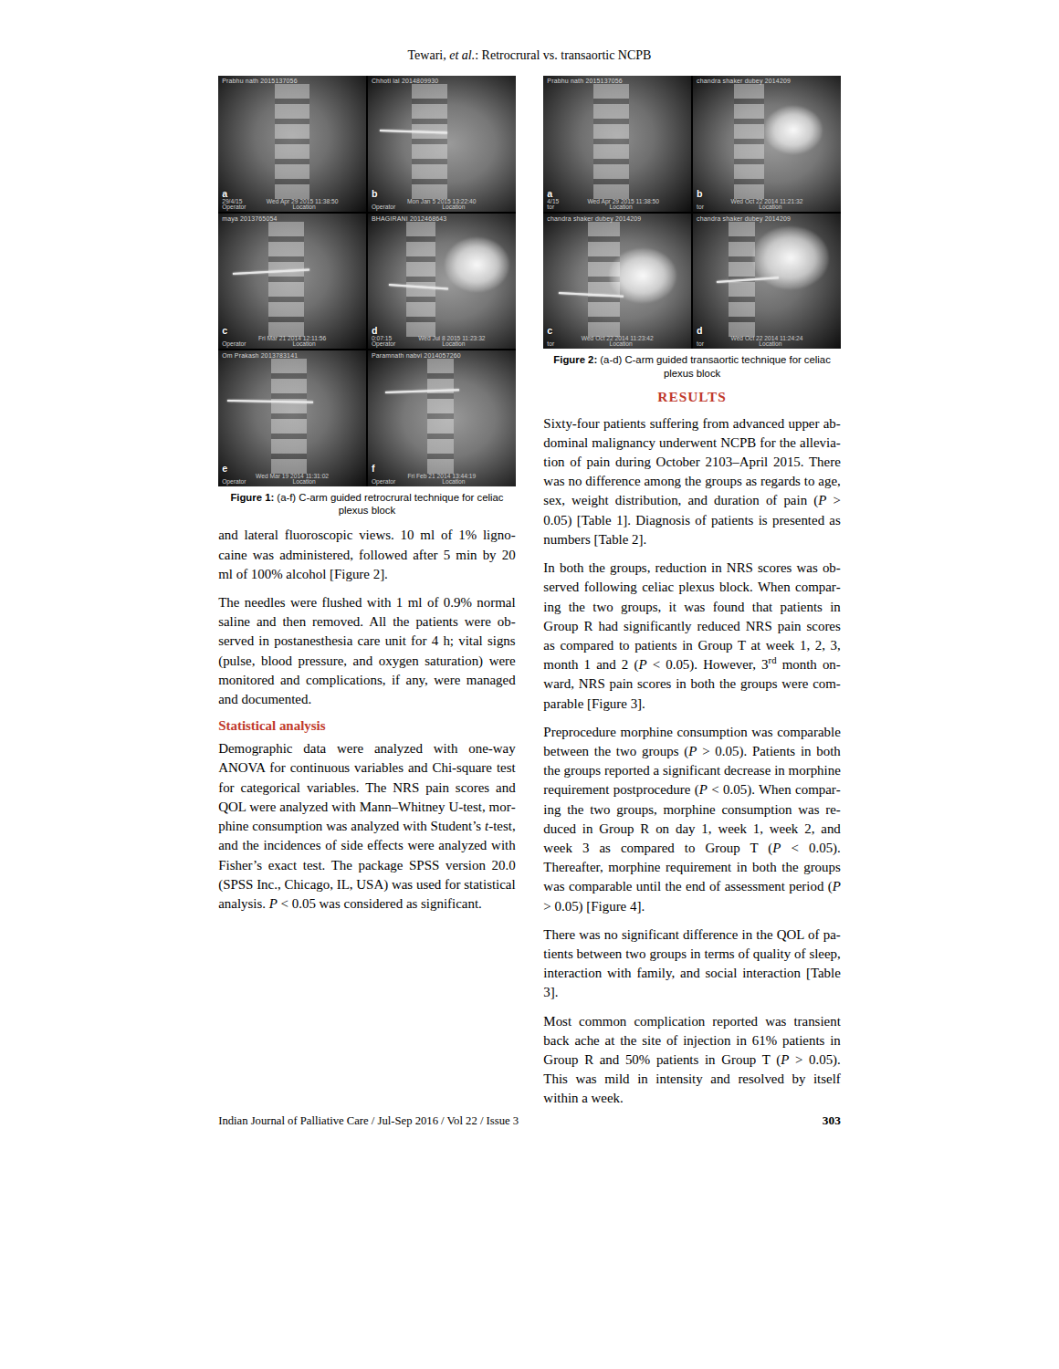Tewari, et al.: Retrocrural vs. transaortic NCPB
Prabhu nath 2015137056
a
Operator Location
29/4/15 Wed Apr 29 2015 11:38:50
Chhoti lal 2014809930
b
Operator Location
Mon Jan 5 2015 13:22:40
maya 2013765054
c
Operator Location
Fri Mar 21 2014 12:11:56
BHAGIRANI 2012468643
d
Operator Location
0:07:15 Wed Jul 8 2015 11:23:32
Om Prakash 2013783141
e
Operator Location
Wed Mar 19 2014 11:31:02
Paramnath nabvi 2014057260
f
Operator Location
Fri Feb 21 2014 13:44:19
Figure 1: (a-f) C-arm guided retrocrural technique for celiac plexus block
and lateral fluoroscopic views. 10 ml of 1% lignocaine was administered, followed after 5 min by 20 ml of 100% alcohol [Figure 2].
The needles were flushed with 1 ml of 0.9% normal saline and then removed. All the patients were observed in postanesthesia care unit for 4 h; vital signs (pulse, blood pressure, and oxygen saturation) were monitored and complications, if any, were managed and documented.
Statistical analysis
Demographic data were analyzed with one-way ANOVA for continuous variables and Chi-square test for categorical variables. The NRS pain scores and QOL were analyzed with Mann–Whitney U-test, morphine consumption was analyzed with Student’s t-test, and the incidences of side effects were analyzed with Fisher’s exact test. The package SPSS version 20.0 (SPSS Inc., Chicago, IL, USA) was used for statistical analysis. P < 0.05 was considered as significant.
Prabhu nath 2015137056
a
tor Location
4/15 Wed Apr 29 2015 11:38:50
chandra shaker dubey 2014209
b
tor Location
Wed Oct 22 2014 11:21:32
chandra shaker dubey 2014209
c
tor Location
Wed Oct 22 2014 11:23:42
chandra shaker dubey 2014209
d
tor Location
Wed Oct 22 2014 11:24:24
Figure 2: (a-d) C-arm guided transaortic technique for celiac plexus block
RESULTS
Sixty-four patients suffering from advanced upper abdominal malignancy underwent NCPB for the alleviation of pain during October 2103–April 2015. There was no difference among the groups as regards to age, sex, weight distribution, and duration of pain (P > 0.05) [Table 1]. Diagnosis of patients is presented as numbers [Table 2].
In both the groups, reduction in NRS scores was observed following celiac plexus block. When comparing the two groups, it was found that patients in Group R had significantly reduced NRS pain scores as compared to patients in Group T at week 1, 2, 3, month 1 and 2 (P < 0.05). However, 3rd month onward, NRS pain scores in both the groups were comparable [Figure 3].
Preprocedure morphine consumption was comparable between the two groups (P > 0.05). Patients in both the groups reported a significant decrease in morphine requirement postprocedure (P < 0.05). When comparing the two groups, morphine consumption was reduced in Group R on day 1, week 1, week 2, and week 3 as compared to Group T (P < 0.05). Thereafter, morphine requirement in both the groups was comparable until the end of assessment period (P > 0.05) [Figure 4].
There was no significant difference in the QOL of patients between two groups in terms of quality of sleep, interaction with family, and social interaction [Table 3].
Most common complication reported was transient back ache at the site of injection in 61% patients in Group R and 50% patients in Group T (P > 0.05). This was mild in intensity and resolved by itself within a week.
Indian Journal of Palliative Care / Jul-Sep 2016 / Vol 22 / Issue 3
303